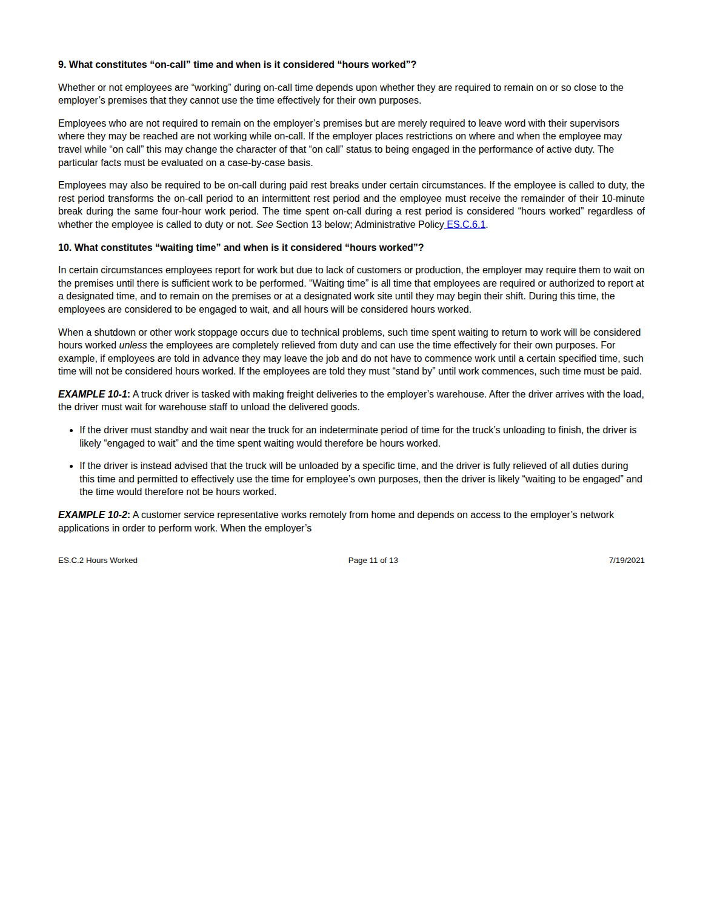9. What constitutes “on-call” time and when is it considered “hours worked”?
Whether or not employees are “working” during on-call time depends upon whether they are required to remain on or so close to the employer’s premises that they cannot use the time effectively for their own purposes.
Employees who are not required to remain on the employer’s premises but are merely required to leave word with their supervisors where they may be reached are not working while on-call. If the employer places restrictions on where and when the employee may travel while “on call” this may change the character of that “on call” status to being engaged in the performance of active duty. The particular facts must be evaluated on a case-by-case basis.
Employees may also be required to be on-call during paid rest breaks under certain circumstances. If the employee is called to duty, the rest period transforms the on-call period to an intermittent rest period and the employee must receive the remainder of their 10-minute break during the same four-hour work period. The time spent on-call during a rest period is considered “hours worked” regardless of whether the employee is called to duty or not. See Section 13 below; Administrative Policy ES.C.6.1.
10. What constitutes “waiting time” and when is it considered “hours worked”?
In certain circumstances employees report for work but due to lack of customers or production, the employer may require them to wait on the premises until there is sufficient work to be performed. “Waiting time” is all time that employees are required or authorized to report at a designated time, and to remain on the premises or at a designated work site until they may begin their shift. During this time, the employees are considered to be engaged to wait, and all hours will be considered hours worked.
When a shutdown or other work stoppage occurs due to technical problems, such time spent waiting to return to work will be considered hours worked unless the employees are completely relieved from duty and can use the time effectively for their own purposes. For example, if employees are told in advance they may leave the job and do not have to commence work until a certain specified time, such time will not be considered hours worked. If the employees are told they must “stand by” until work commences, such time must be paid.
EXAMPLE 10-1: A truck driver is tasked with making freight deliveries to the employer’s warehouse. After the driver arrives with the load, the driver must wait for warehouse staff to unload the delivered goods.
If the driver must standby and wait near the truck for an indeterminate period of time for the truck’s unloading to finish, the driver is likely “engaged to wait” and the time spent waiting would therefore be hours worked.
If the driver is instead advised that the truck will be unloaded by a specific time, and the driver is fully relieved of all duties during this time and permitted to effectively use the time for employee’s own purposes, then the driver is likely “waiting to be engaged” and the time would therefore not be hours worked.
EXAMPLE 10-2: A customer service representative works remotely from home and depends on access to the employer’s network applications in order to perform work. When the employer’s
ES.C.2 Hours Worked Page 11 of 13 7/19/2021